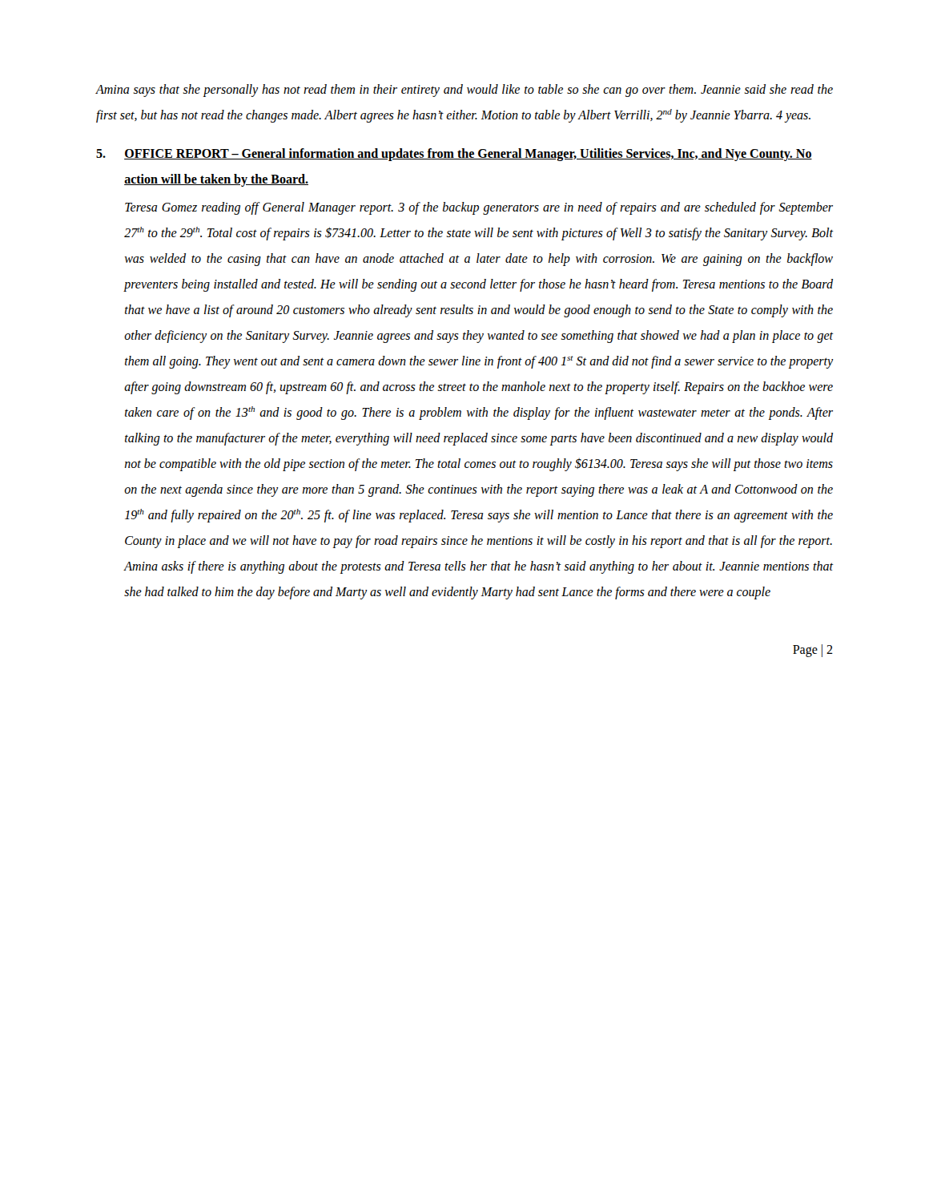Amina says that she personally has not read them in their entirety and would like to table so she can go over them. Jeannie said she read the first set, but has not read the changes made. Albert agrees he hasn’t either. Motion to table by Albert Verrilli, 2nd by Jeannie Ybarra. 4 yeas.
5. OFFICE REPORT – General information and updates from the General Manager, Utilities Services, Inc, and Nye County. No action will be taken by the Board.
Teresa Gomez reading off General Manager report. 3 of the backup generators are in need of repairs and are scheduled for September 27th to the 29th. Total cost of repairs is $7341.00. Letter to the state will be sent with pictures of Well 3 to satisfy the Sanitary Survey. Bolt was welded to the casing that can have an anode attached at a later date to help with corrosion. We are gaining on the backflow preventers being installed and tested. He will be sending out a second letter for those he hasn’t heard from. Teresa mentions to the Board that we have a list of around 20 customers who already sent results in and would be good enough to send to the State to comply with the other deficiency on the Sanitary Survey. Jeannie agrees and says they wanted to see something that showed we had a plan in place to get them all going. They went out and sent a camera down the sewer line in front of 400 1st St and did not find a sewer service to the property after going downstream 60 ft, upstream 60 ft. and across the street to the manhole next to the property itself. Repairs on the backhoe were taken care of on the 13th and is good to go. There is a problem with the display for the influent wastewater meter at the ponds. After talking to the manufacturer of the meter, everything will need replaced since some parts have been discontinued and a new display would not be compatible with the old pipe section of the meter. The total comes out to roughly $6134.00. Teresa says she will put those two items on the next agenda since they are more than 5 grand. She continues with the report saying there was a leak at A and Cottonwood on the 19th and fully repaired on the 20th. 25 ft. of line was replaced. Teresa says she will mention to Lance that there is an agreement with the County in place and we will not have to pay for road repairs since he mentions it will be costly in his report and that is all for the report. Amina asks if there is anything about the protests and Teresa tells her that he hasn’t said anything to her about it. Jeannie mentions that she had talked to him the day before and Marty as well and evidently Marty had sent Lance the forms and there were a couple
Page | 2